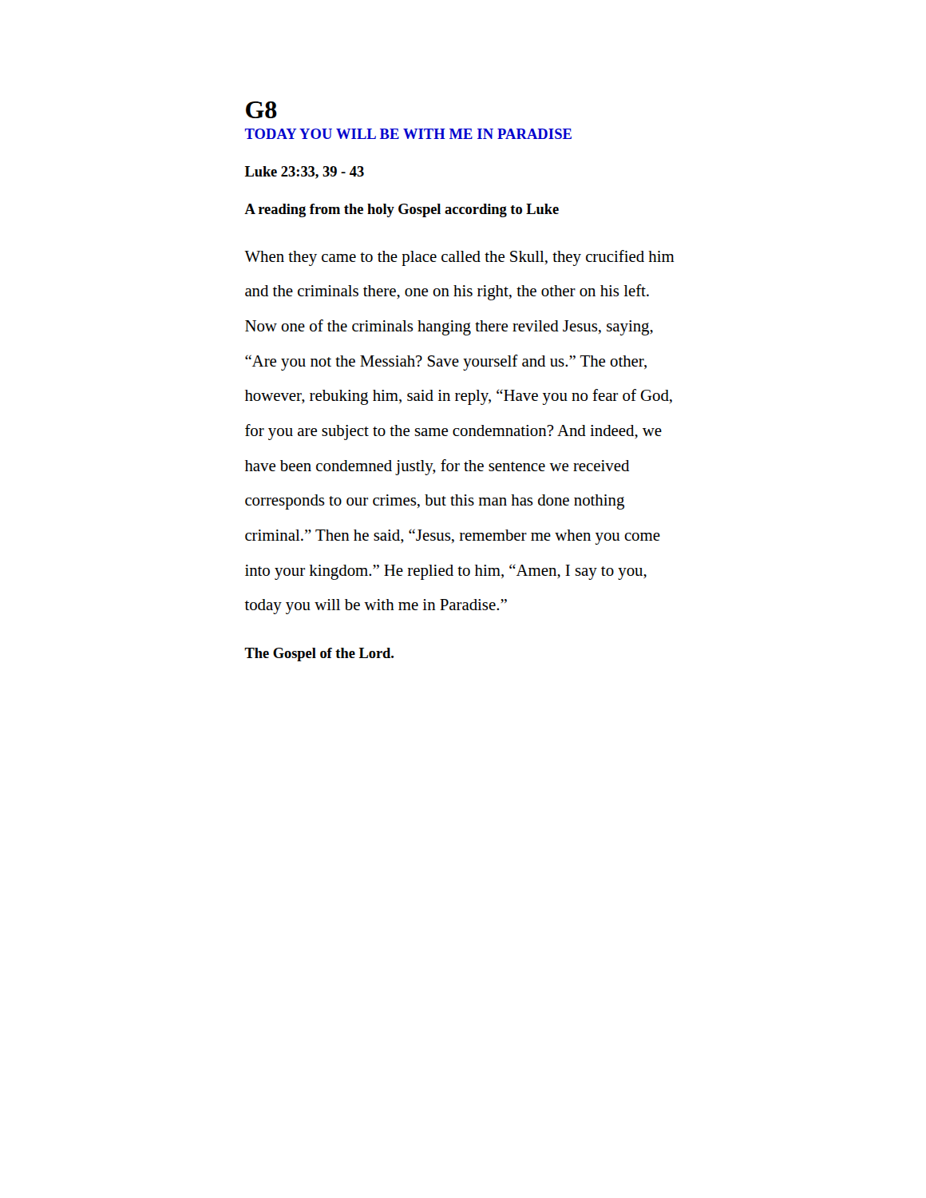G8
TODAY YOU WILL BE WITH ME IN PARADISE
Luke 23:33, 39 - 43
A reading from the holy Gospel according to Luke
When they came to the place called the Skull, they crucified him and the criminals there, one on his right, the other on his left.
Now one of the criminals hanging there reviled Jesus, saying, “Are you not the Messiah? Save yourself and us.” The other, however, rebuking him, said in reply, “Have you no fear of God, for you are subject to the same condemnation? And indeed, we have been condemned justly, for the sentence we received corresponds to our crimes, but this man has done nothing criminal.” Then he said, “Jesus, remember me when you come into your kingdom.” He replied to him, “Amen, I say to you, today you will be with me in Paradise.”
The Gospel of the Lord.